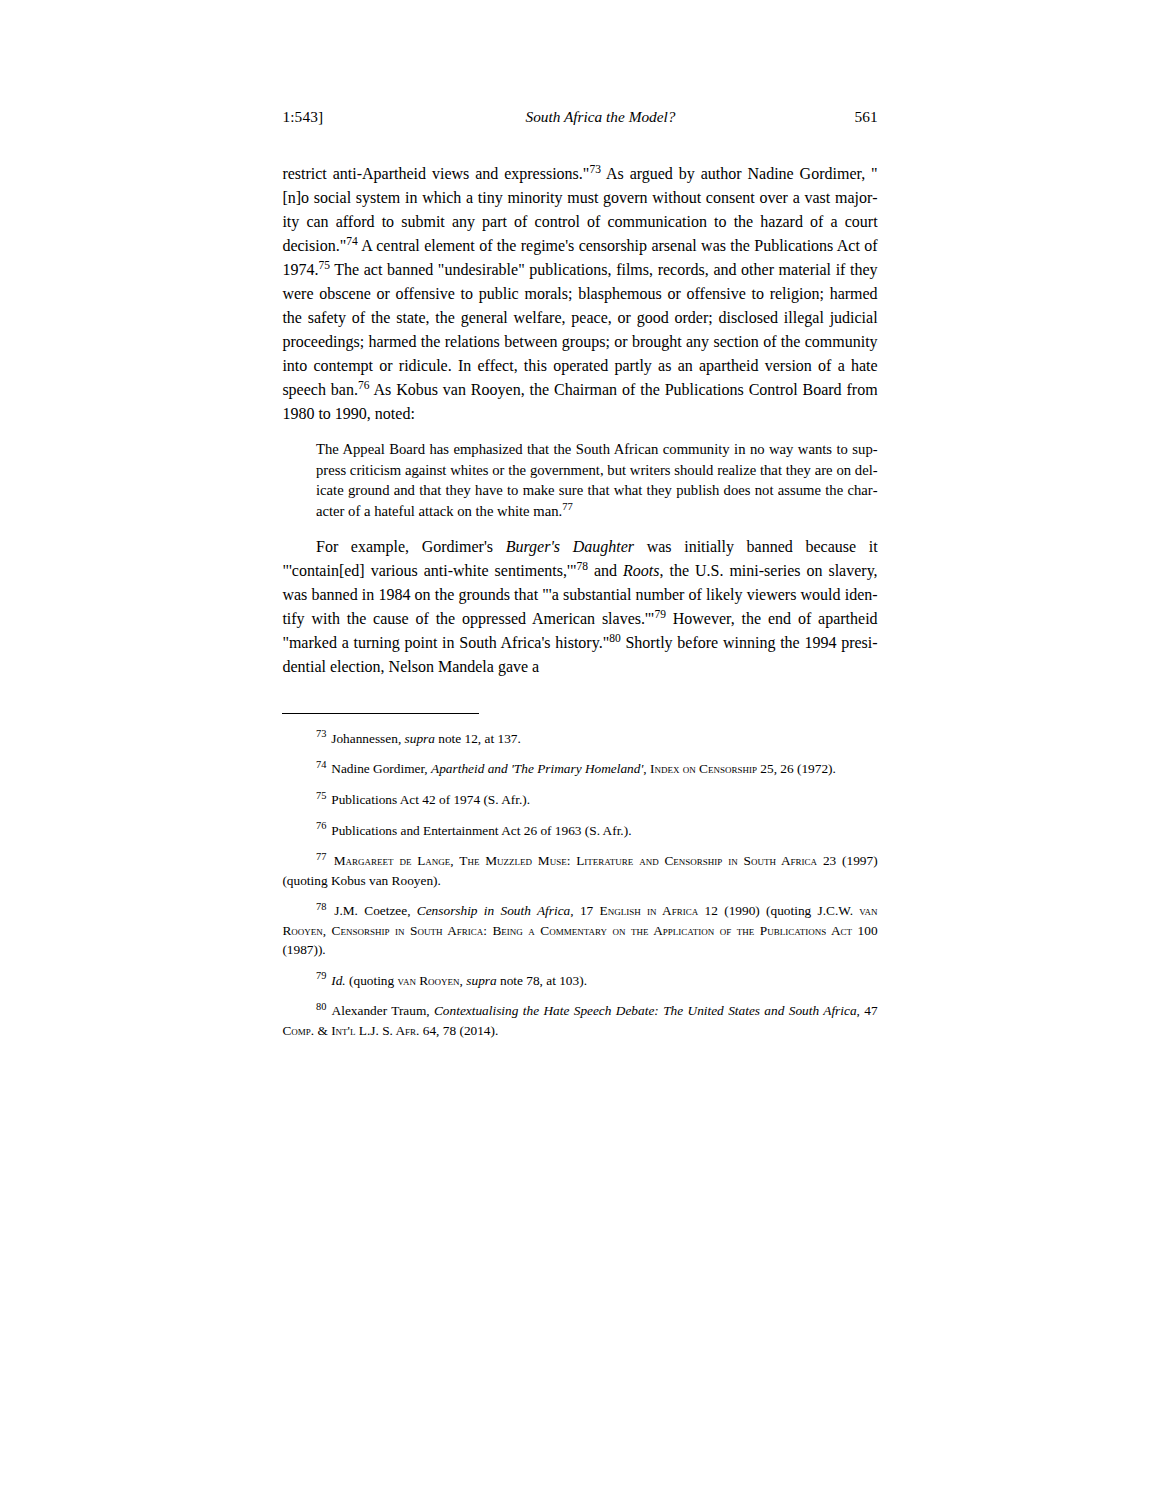1:543]
South Africa the Model?
561
restrict anti-Apartheid views and expressions."73 As argued by author Nadine Gordimer, "[n]o social system in which a tiny minority must govern without consent over a vast majority can afford to submit any part of control of communication to the hazard of a court decision."74 A central element of the regime's censorship arsenal was the Publications Act of 1974.75 The act banned "undesirable" publications, films, records, and other material if they were obscene or offensive to public morals; blasphemous or offensive to religion; harmed the safety of the state, the general welfare, peace, or good order; disclosed illegal judicial proceedings; harmed the relations between groups; or brought any section of the community into contempt or ridicule. In effect, this operated partly as an apartheid version of a hate speech ban.76 As Kobus van Rooyen, the Chairman of the Publications Control Board from 1980 to 1990, noted:
The Appeal Board has emphasized that the South African community in no way wants to suppress criticism against whites or the government, but writers should realize that they are on delicate ground and that they have to make sure that what they publish does not assume the character of a hateful attack on the white man.77
For example, Gordimer's Burger's Daughter was initially banned because it "'contain[ed] various anti-white sentiments,'"78 and Roots, the U.S. mini-series on slavery, was banned in 1984 on the grounds that "'a substantial number of likely viewers would identify with the cause of the oppressed American slaves.'"79 However, the end of apartheid "marked a turning point in South Africa's history."80 Shortly before winning the 1994 presidential election, Nelson Mandela gave a
73 Johannessen, supra note 12, at 137.
74 Nadine Gordimer, Apartheid and 'The Primary Homeland', Index on Censorship 25, 26 (1972).
75 Publications Act 42 of 1974 (S. Afr.).
76 Publications and Entertainment Act 26 of 1963 (S. Afr.).
77 Margareet de Lange, The Muzzled Muse: Literature and Censorship in South Africa 23 (1997) (quoting Kobus van Rooyen).
78 J.M. Coetzee, Censorship in South Africa, 17 English in Africa 12 (1990) (quoting J.C.W. van Rooyen, Censorship in South Africa: Being a Commentary on the Application of the Publications Act 100 (1987)).
79 Id. (quoting van Rooyen, supra note 78, at 103).
80 Alexander Traum, Contextualising the Hate Speech Debate: The United States and South Africa, 47 Comp. & Int'l L.J. S. Afr. 64, 78 (2014).